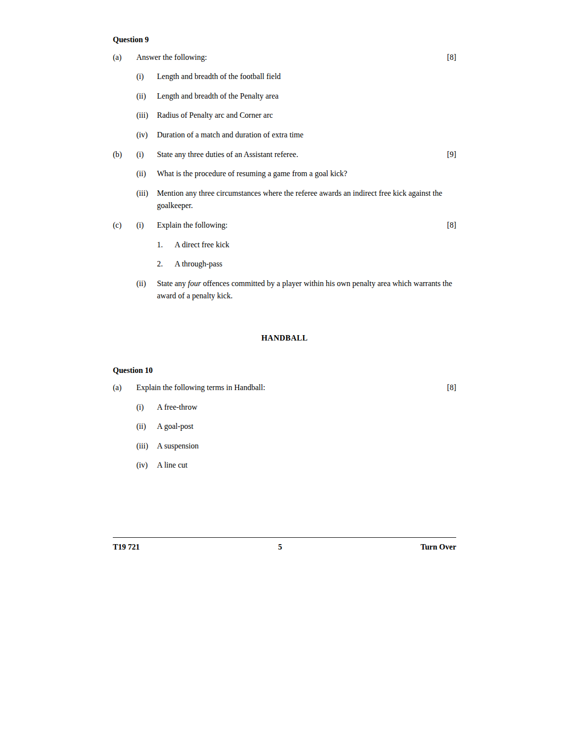Question 9
(a)
Answer the following:
[8]
(i)
Length and breadth of the football field
(ii)
Length and breadth of the Penalty area
(iii)
Radius of Penalty arc and Corner arc
(iv)
Duration of a match and duration of extra time
(b)
(i)
State any three duties of an Assistant referee.
[9]
(ii)
What is the procedure of resuming a game from a goal kick?
(iii)
Mention any three circumstances where the referee awards an indirect free kick against the goalkeeper.
(c)
(i)
Explain the following:
[8]
1.
A direct free kick
2.
A through-pass
(ii)
State any four offences committed by a player within his own penalty area which warrants the award of a penalty kick.
HANDBALL
Question 10
(a)
Explain the following terms in Handball:
[8]
(i)
A free-throw
(ii)
A goal-post
(iii)
A suspension
(iv)
A line cut
T19 721
5
Turn Over